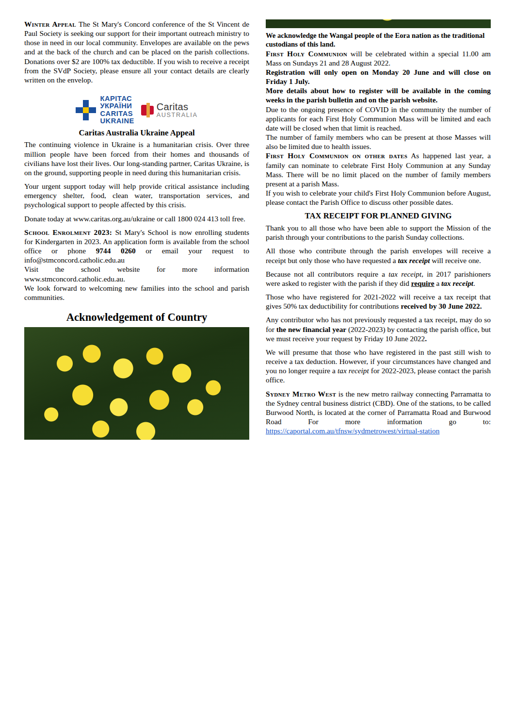Winter Appeal The St Mary's Concord conference of the St Vincent de Paul Society is seeking our support for their important outreach ministry to those in need in our local community. Envelopes are available on the pews and at the back of the church and can be placed on the parish collections. Donations over $2 are 100% tax deductible. If you wish to receive a receipt from the SVdP Society, please ensure all your contact details are clearly written on the envelop.
КАРІТАС
УКРАЇНИ
CARITAS
UKRAINE
Caritas
AUSTRALIA
Caritas Australia Ukraine Appeal
The continuing violence in Ukraine is a humanitarian crisis. Over three million people have been forced from their homes and thousands of civilians have lost their lives. Our long-standing partner, Caritas Ukraine, is on the ground, supporting people in need during this humanitarian crisis.
Your urgent support today will help provide critical assistance including emergency shelter, food, clean water, transportation services, and psychological support to people affected by this crisis.
Donate today at www.caritas.org.au/ukraine or call 1800 024 413 toll free.
School Enrolment 2023: St Mary's School is now enrolling students for Kindergarten in 2023. An application form is available from the school office or phone 9744 0260 or email your request to info@stmconcord.catholic.edu.au
Visit the school website for more information www.stmconcord.catholic.edu.au.
We look forward to welcoming new families into the school and parish communities.
Acknowledgement of Country
We acknowledge the Wangal people of the Eora nation as the traditional custodians of this land.
First Holy Communion will be celebrated within a special 11.00 am Mass on Sundays 21 and 28 August 2022.
Registration will only open on Monday 20 June and will close on Friday 1 July.
More details about how to register will be available in the coming weeks in the parish bulletin and on the parish website.
Due to the ongoing presence of COVID in the community the number of applicants for each First Holy Communion Mass will be limited and each date will be closed when that limit is reached.
The number of family members who can be present at those Masses will also be limited due to health issues.
First Holy Communion on other dates As happened last year, a family can nominate to celebrate First Holy Communion at any Sunday Mass. There will be no limit placed on the number of family members present at a parish Mass.
If you wish to celebrate your child's First Holy Communion before August, please contact the Parish Office to discuss other possible dates.
TAX RECEIPT FOR PLANNED GIVING
Thank you to all those who have been able to support the Mission of the parish through your contributions to the parish Sunday collections.
All those who contribute through the parish envelopes will receive a receipt but only those who have requested a tax receipt will receive one.
Because not all contributors require a tax receipt, in 2017 parishioners were asked to register with the parish if they did require a tax receipt.
Those who have registered for 2021-2022 will receive a tax receipt that gives 50% tax deductibility for contributions received by 30 June 2022.
Any contributor who has not previously requested a tax receipt, may do so for the new financial year (2022-2023) by contacting the parish office, but we must receive your request by Friday 10 June 2022.
We will presume that those who have registered in the past still wish to receive a tax deduction. However, if your circumstances have changed and you no longer require a tax receipt for 2022-2023, please contact the parish office.
Sydney Metro West is the new metro railway connecting Parramatta to the Sydney central business district (CBD). One of the stations, to be called Burwood North, is located at the corner of Parramatta Road and Burwood Road For more information go to: https://caportal.com.au/tfnsw/sydmetrowest/virtual-station